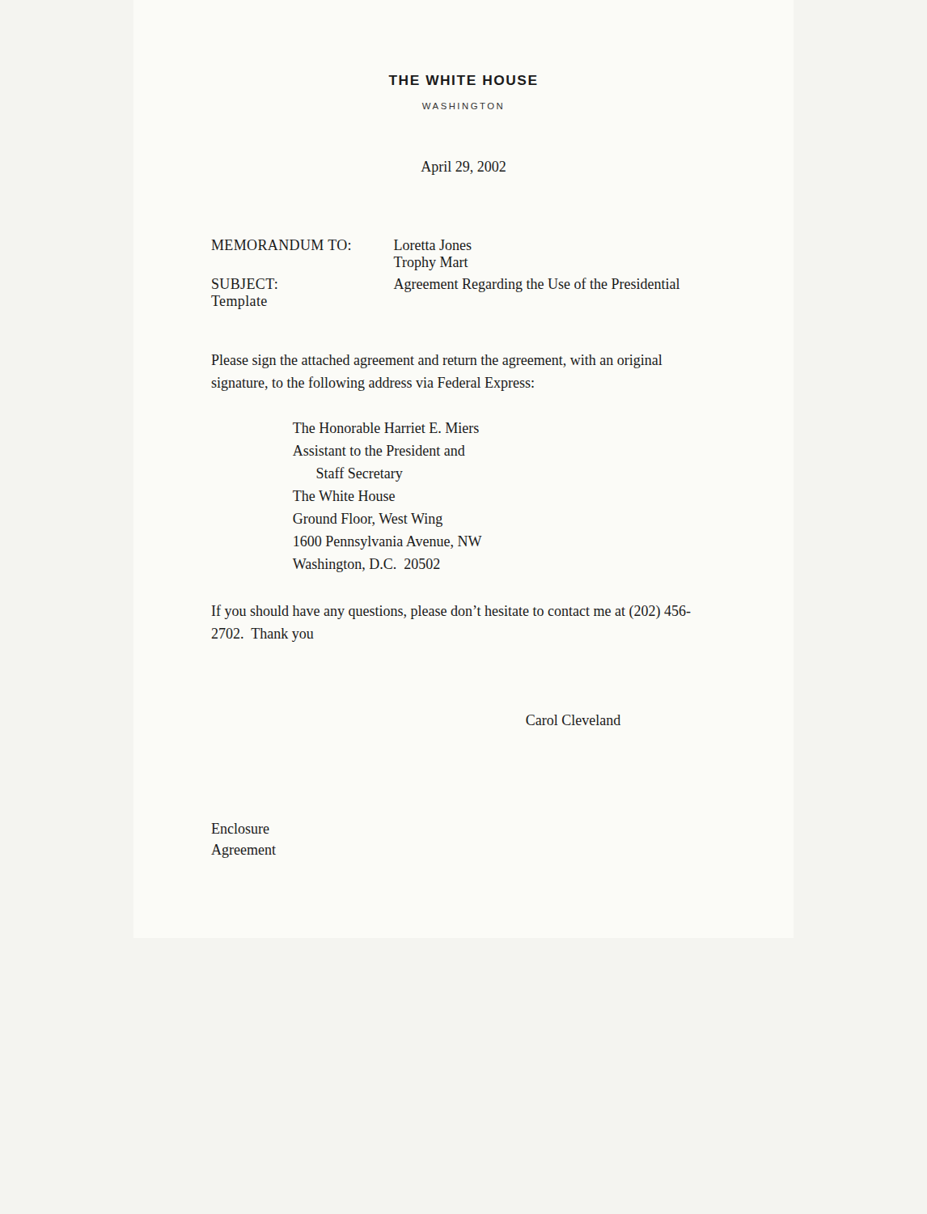THE WHITE HOUSE
WASHINGTON
April 29, 2002
| MEMORANDUM TO: | Loretta Jones Trophy Mart |
| SUBJECT: Template | Agreement Regarding the Use of the Presidential |
Please sign the attached agreement and return the agreement, with an original signature, to the following address via Federal Express:
The Honorable Harriet E. Miers
Assistant to the President and
Staff Secretary The White House
Ground Floor, West Wing
1600 Pennsylvania Avenue, NW
Washington, D.C. 20502
If you should have any questions, please don’t hesitate to contact me at (202) 456-2702. Thank you
Carol Cleveland
Enclosure
Agreement